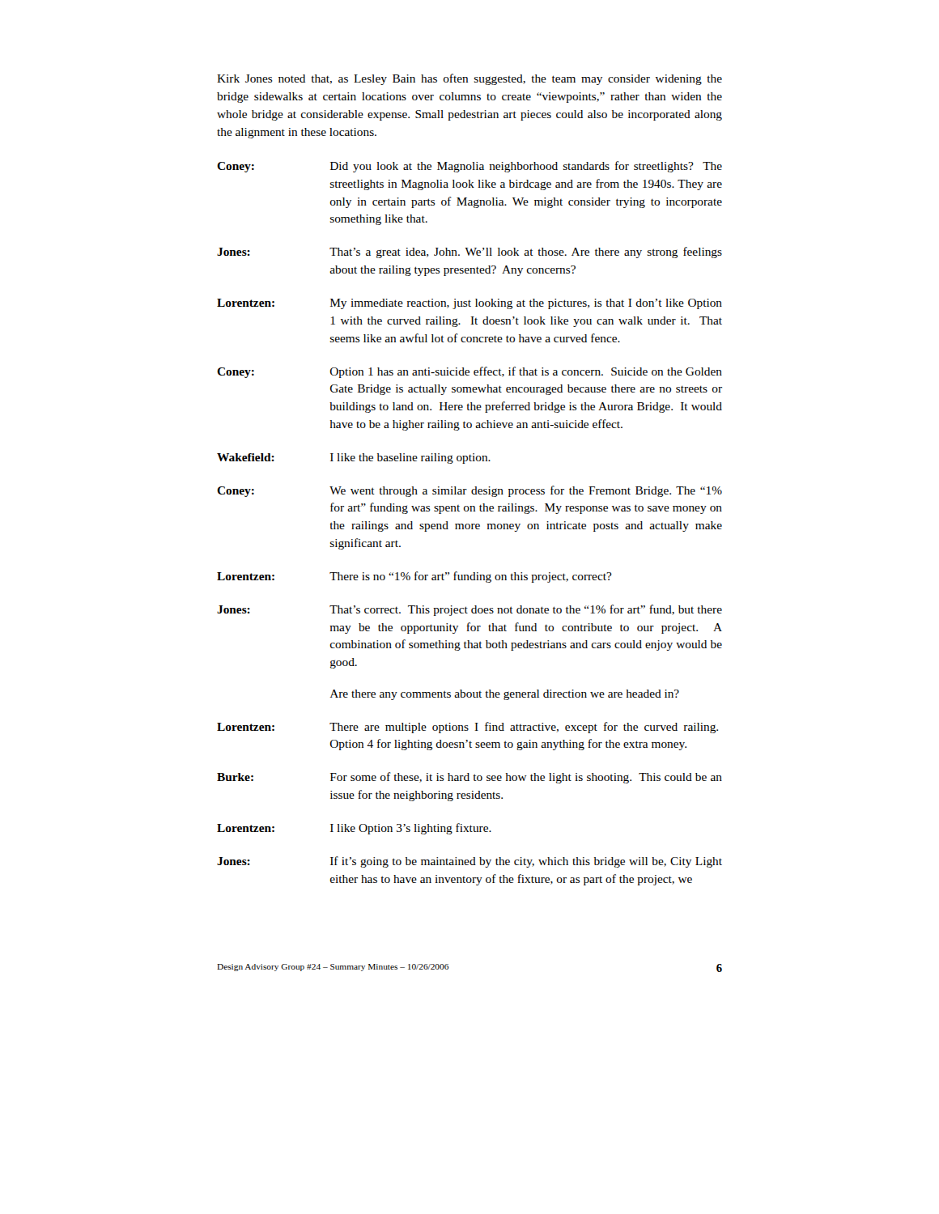Kirk Jones noted that, as Lesley Bain has often suggested, the team may consider widening the bridge sidewalks at certain locations over columns to create “viewpoints,” rather than widen the whole bridge at considerable expense. Small pedestrian art pieces could also be incorporated along the alignment in these locations.
| Coney: | Did you look at the Magnolia neighborhood standards for streetlights? The streetlights in Magnolia look like a birdcage and are from the 1940s. They are only in certain parts of Magnolia. We might consider trying to incorporate something like that. |
| Jones: | That’s a great idea, John. We’ll look at those. Are there any strong feelings about the railing types presented? Any concerns? |
| Lorentzen: | My immediate reaction, just looking at the pictures, is that I don’t like Option 1 with the curved railing. It doesn’t look like you can walk under it. That seems like an awful lot of concrete to have a curved fence. |
| Coney: | Option 1 has an anti-suicide effect, if that is a concern. Suicide on the Golden Gate Bridge is actually somewhat encouraged because there are no streets or buildings to land on. Here the preferred bridge is the Aurora Bridge. It would have to be a higher railing to achieve an anti-suicide effect. |
| Wakefield: | I like the baseline railing option. |
| Coney: | We went through a similar design process for the Fremont Bridge. The “1% for art” funding was spent on the railings. My response was to save money on the railings and spend more money on intricate posts and actually make significant art. |
| Lorentzen: | There is no “1% for art” funding on this project, correct? |
| Jones: | That’s correct. This project does not donate to the “1% for art” fund, but there may be the opportunity for that fund to contribute to our project. A combination of something that both pedestrians and cars could enjoy would be good. Are there any comments about the general direction we are headed in? |
| Lorentzen: | There are multiple options I find attractive, except for the curved railing. Option 4 for lighting doesn’t seem to gain anything for the extra money. |
| Burke: | For some of these, it is hard to see how the light is shooting. This could be an issue for the neighboring residents. |
| Lorentzen: | I like Option 3’s lighting fixture. |
| Jones: | If it’s going to be maintained by the city, which this bridge will be, City Light either has to have an inventory of the fixture, or as part of the project, we |
Design Advisory Group #24 – Summary Minutes – 10/26/2006 6